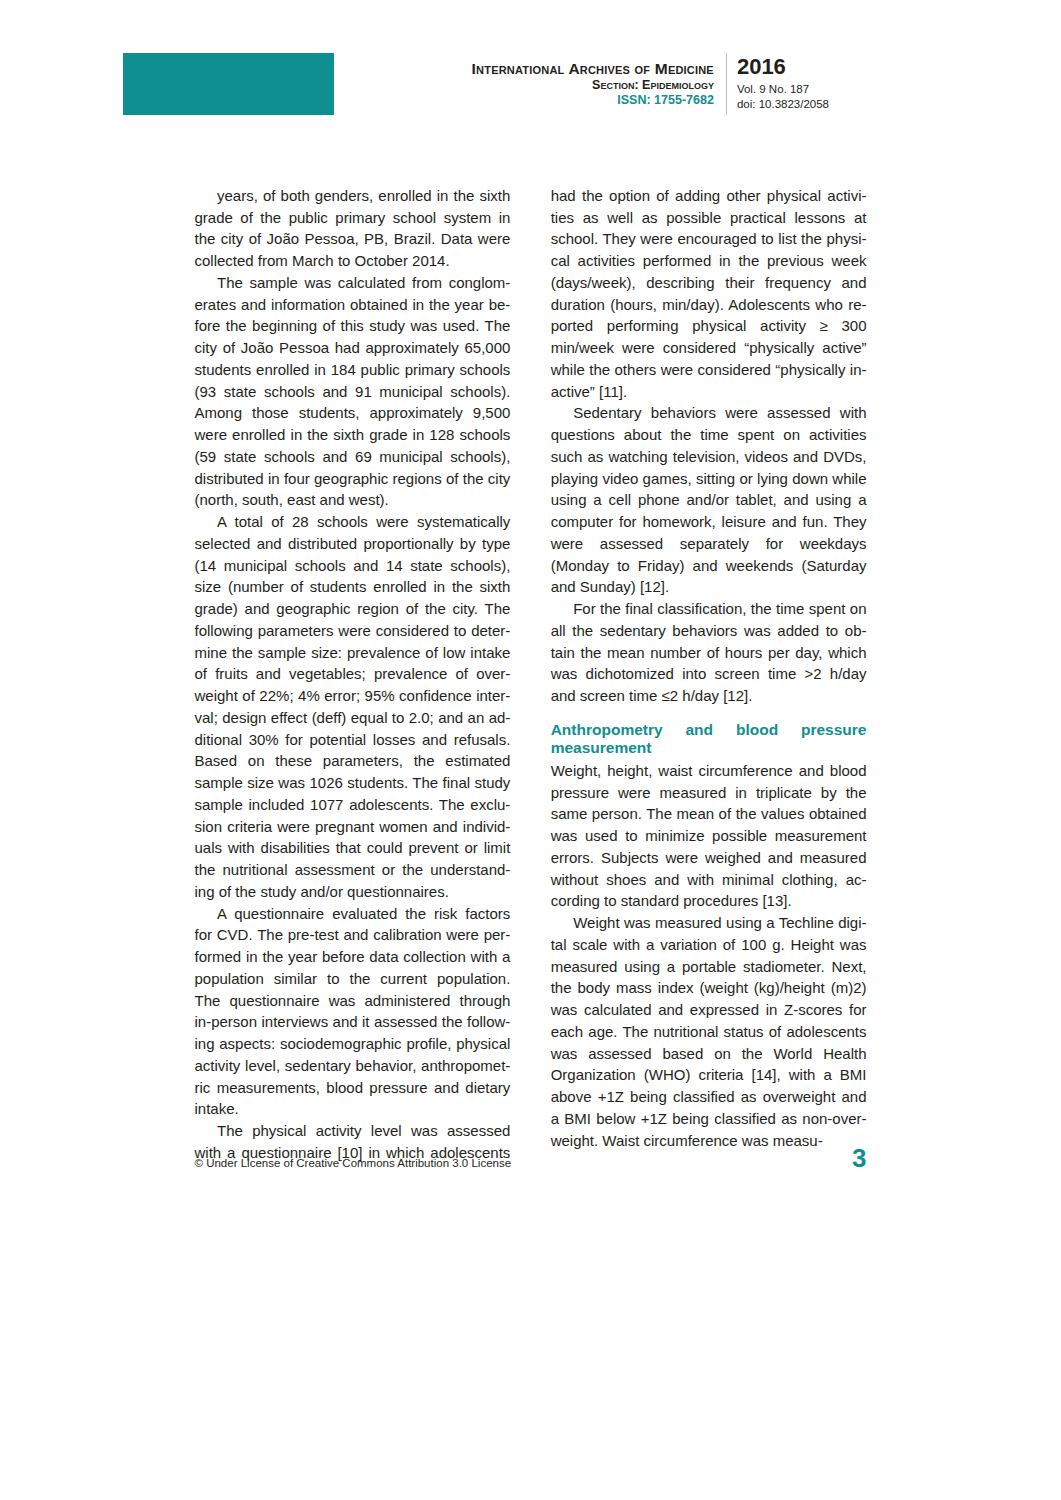International Archives of Medicine
Section: Epidemiology
ISSN: 1755-7682
2016
Vol. 9 No. 187
doi: 10.3823/2058
years, of both genders, enrolled in the sixth grade of the public primary school system in the city of João Pessoa, PB, Brazil. Data were collected from March to October 2014.
The sample was calculated from conglomerates and information obtained in the year before the beginning of this study was used. The city of João Pessoa had approximately 65,000 students enrolled in 184 public primary schools (93 state schools and 91 municipal schools). Among those students, approximately 9,500 were enrolled in the sixth grade in 128 schools (59 state schools and 69 municipal schools), distributed in four geographic regions of the city (north, south, east and west).
A total of 28 schools were systematically selected and distributed proportionally by type (14 municipal schools and 14 state schools), size (number of students enrolled in the sixth grade) and geographic region of the city. The following parameters were considered to determine the sample size: prevalence of low intake of fruits and vegetables; prevalence of overweight of 22%; 4% error; 95% confidence interval; design effect (deff) equal to 2.0; and an additional 30% for potential losses and refusals. Based on these parameters, the estimated sample size was 1026 students. The final study sample included 1077 adolescents. The exclusion criteria were pregnant women and individuals with disabilities that could prevent or limit the nutritional assessment or the understanding of the study and/or questionnaires.
A questionnaire evaluated the risk factors for CVD. The pre-test and calibration were performed in the year before data collection with a population similar to the current population. The questionnaire was administered through in-person interviews and it assessed the following aspects: sociodemographic profile, physical activity level, sedentary behavior, anthropometric measurements, blood pressure and dietary intake.
The physical activity level was assessed with a questionnaire [10] in which adolescents had the option of adding other physical activities as well as possible practical lessons at school. They were encouraged to list the physical activities performed in the previous week (days/week), describing their frequency and duration (hours, min/day). Adolescents who reported performing physical activity ≥ 300 min/week were considered “physically active” while the others were considered “physically inactive” [11].
Sedentary behaviors were assessed with questions about the time spent on activities such as watching television, videos and DVDs, playing video games, sitting or lying down while using a cell phone and/or tablet, and using a computer for homework, leisure and fun. They were assessed separately for weekdays (Monday to Friday) and weekends (Saturday and Sunday) [12].
For the final classification, the time spent on all the sedentary behaviors was added to obtain the mean number of hours per day, which was dichotomized into screen time >2 h/day and screen time ≤2 h/day [12].
Anthropometry and blood pressure measurement
Weight, height, waist circumference and blood pressure were measured in triplicate by the same person. The mean of the values obtained was used to minimize possible measurement errors. Subjects were weighed and measured without shoes and with minimal clothing, according to standard procedures [13].
Weight was measured using a Techline digital scale with a variation of 100 g. Height was measured using a portable stadiometer. Next, the body mass index (weight (kg)/height (m)2) was calculated and expressed in Z-scores for each age. The nutritional status of adolescents was assessed based on the World Health Organization (WHO) criteria [14], with a BMI above +1Z being classified as overweight and a BMI below +1Z being classified as non-overweight. Waist circumference was measu-
© Under License of Creative Commons Attribution 3.0 License
3